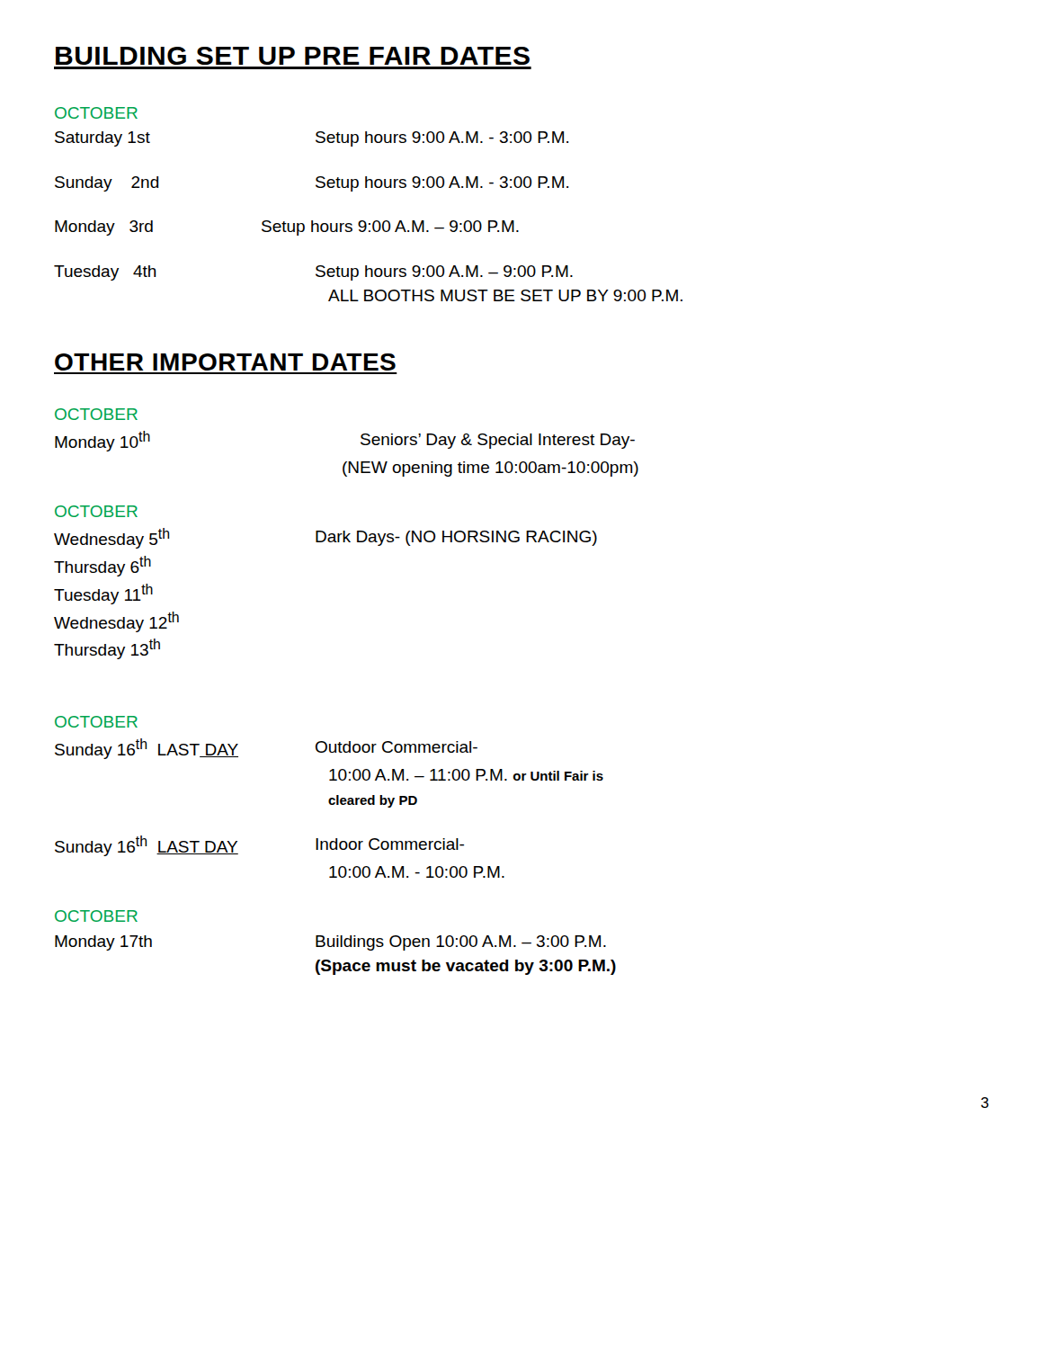BUILDING SET UP PRE FAIR DATES
OCTOBER
Saturday 1st
Setup hours 9:00 A.M. - 3:00 P.M.
Sunday 2nd
Setup hours 9:00 A.M. - 3:00 P.M.
Monday 3rd
Setup hours 9:00 A.M. – 9:00 P.M.
Tuesday 4th
Setup hours 9:00 A.M. – 9:00 P.M.
ALL BOOTHS MUST BE SET UP BY 9:00 P.M.
OTHER IMPORTANT DATES
OCTOBER
Monday 10th
Seniors’ Day & Special Interest Day-
(NEW opening time 10:00am-10:00pm)
OCTOBER
Wednesday 5th
Dark Days- (NO HORSING RACING)
Thursday 6th
Tuesday 11th
Wednesday 12th
Thursday 13th
OCTOBER
Sunday 16th LAST DAY
Outdoor Commercial-
10:00 A.M. – 11:00 P.M. or Until Fair is
cleared by PD
Sunday 16th LAST DAY
Indoor Commercial-
10:00 A.M. - 10:00 P.M.
OCTOBER
Monday 17th
Buildings Open 10:00 A.M. – 3:00 P.M.
(Space must be vacated by 3:00 P.M.)
3